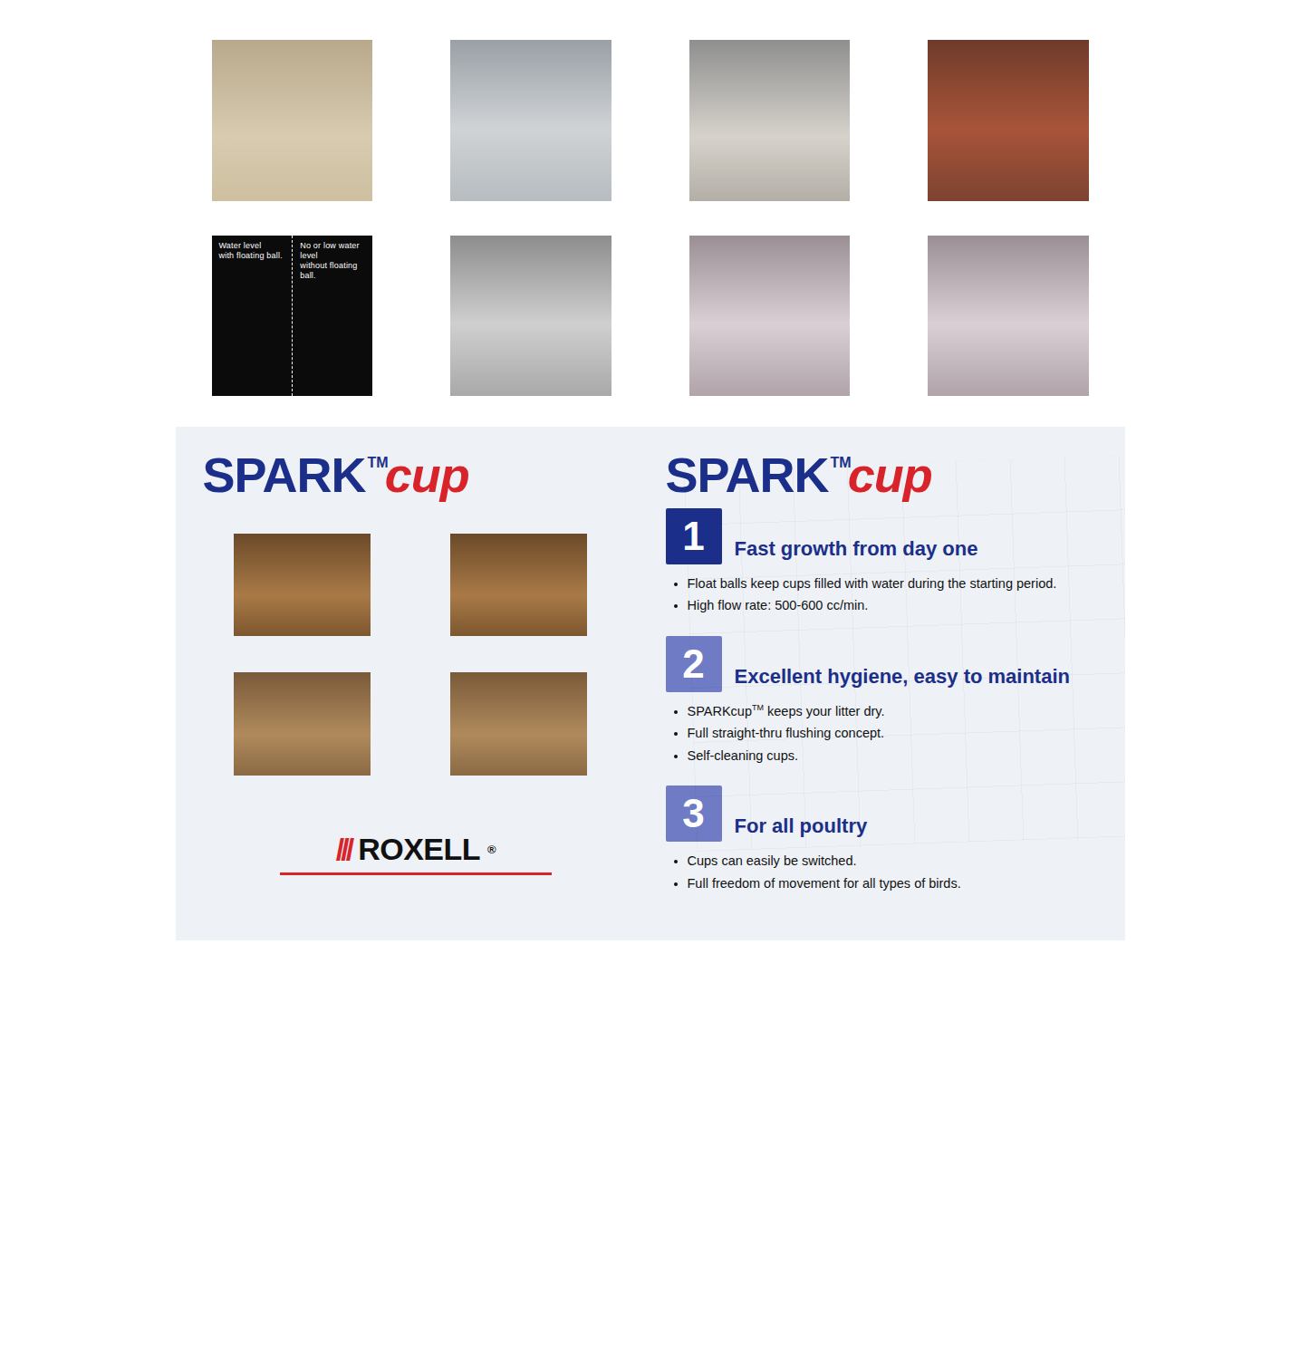Water level
with floating ball.
No or low water level
without floating ball.
SPARKTMcup
///ROXELL®
SPARKTMcup
1
Fast growth from day one
Float balls keep cups filled with water during the starting period.
High flow rate: 500-600 cc/min.
2
Excellent hygiene, easy to maintain
SPARKcupTM keeps your litter dry.
Full straight-thru flushing concept.
Self-cleaning cups.
3
For all poultry
Cups can easily be switched.
Full freedom of movement for all types of birds.